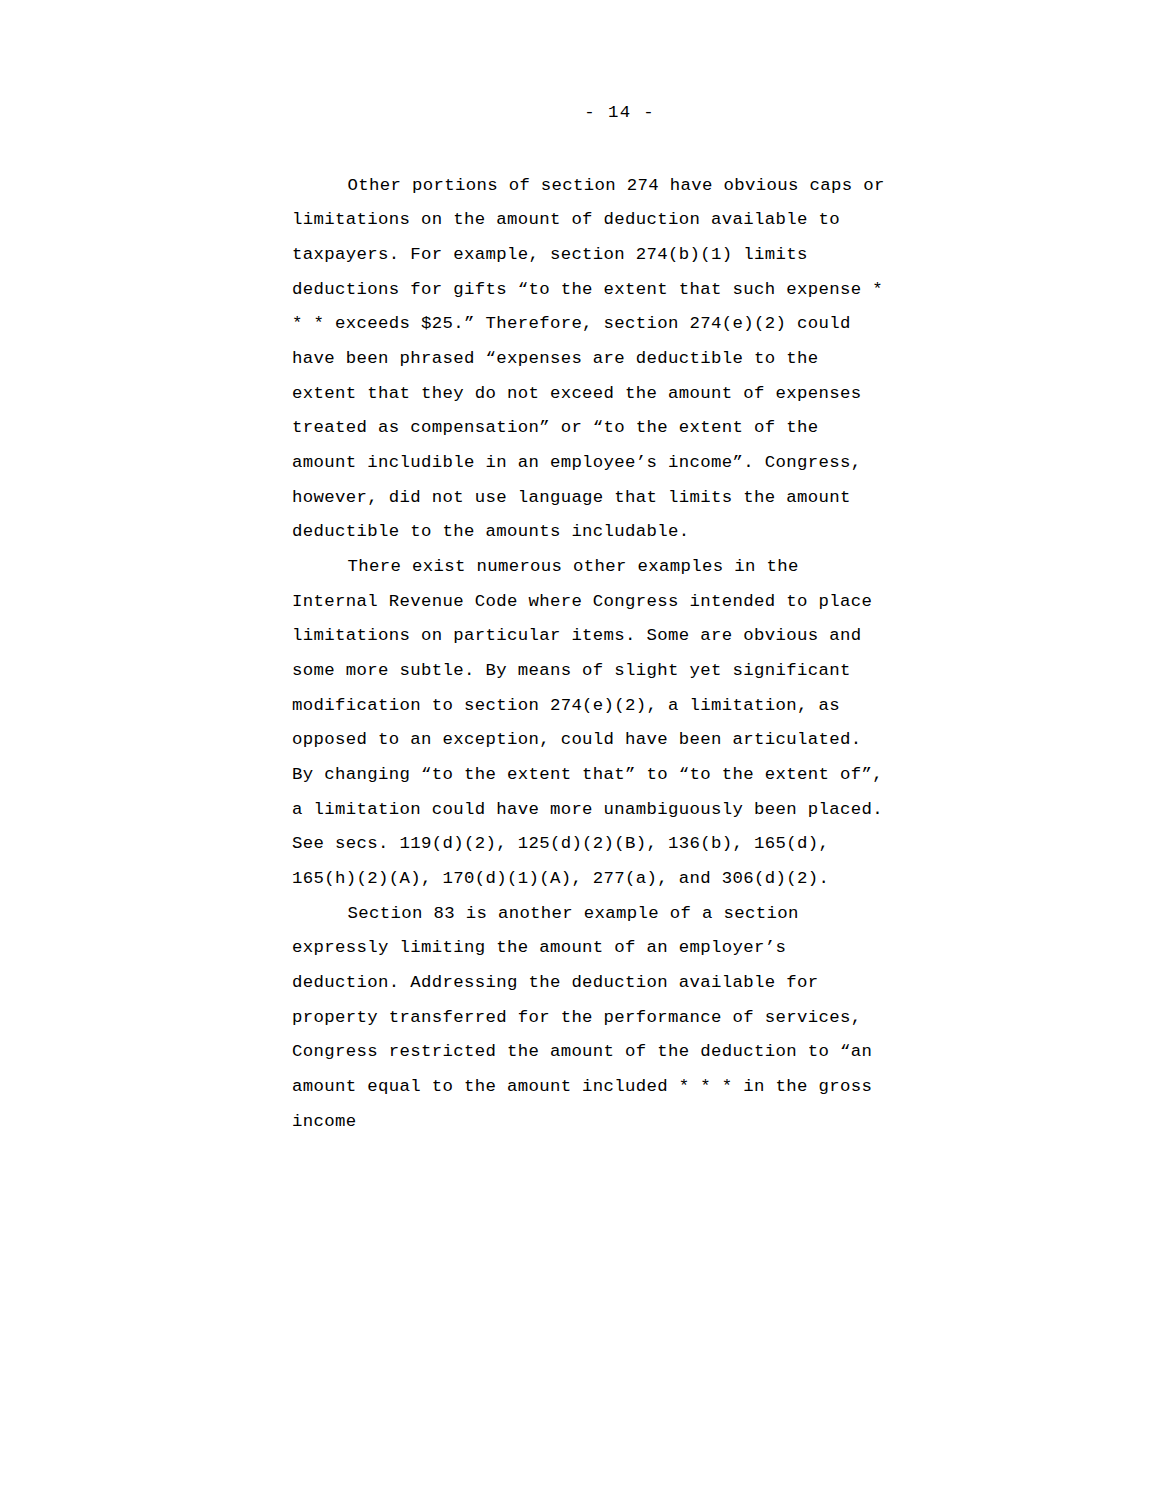- 14 -
Other portions of section 274 have obvious caps or limitations on the amount of deduction available to taxpayers. For example, section 274(b)(1) limits deductions for gifts “to the extent that such expense * * * exceeds $25.” Therefore, section 274(e)(2) could have been phrased “expenses are deductible to the extent that they do not exceed the amount of expenses treated as compensation” or “to the extent of the amount includible in an employee’s income”. Congress, however, did not use language that limits the amount deductible to the amounts includable.
There exist numerous other examples in the Internal Revenue Code where Congress intended to place limitations on particular items. Some are obvious and some more subtle. By means of slight yet significant modification to section 274(e)(2), a limitation, as opposed to an exception, could have been articulated. By changing “to the extent that” to “to the extent of”, a limitation could have more unambiguously been placed. See secs. 119(d)(2), 125(d)(2)(B), 136(b), 165(d), 165(h)(2)(A), 170(d)(1)(A), 277(a), and 306(d)(2).
Section 83 is another example of a section expressly limiting the amount of an employer’s deduction. Addressing the deduction available for property transferred for the performance of services, Congress restricted the amount of the deduction to “an amount equal to the amount included * * * in the gross income